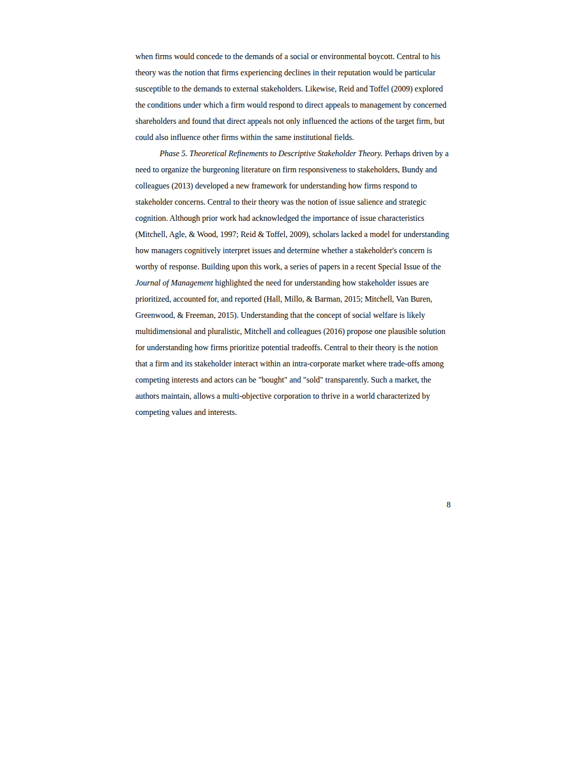when firms would concede to the demands of a social or environmental boycott. Central to his theory was the notion that firms experiencing declines in their reputation would be particular susceptible to the demands to external stakeholders. Likewise, Reid and Toffel (2009) explored the conditions under which a firm would respond to direct appeals to management by concerned shareholders and found that direct appeals not only influenced the actions of the target firm, but could also influence other firms within the same institutional fields.
Phase 5. Theoretical Refinements to Descriptive Stakeholder Theory. Perhaps driven by a need to organize the burgeoning literature on firm responsiveness to stakeholders, Bundy and colleagues (2013) developed a new framework for understanding how firms respond to stakeholder concerns. Central to their theory was the notion of issue salience and strategic cognition. Although prior work had acknowledged the importance of issue characteristics (Mitchell, Agle, & Wood, 1997; Reid & Toffel, 2009), scholars lacked a model for understanding how managers cognitively interpret issues and determine whether a stakeholder's concern is worthy of response. Building upon this work, a series of papers in a recent Special Issue of the Journal of Management highlighted the need for understanding how stakeholder issues are prioritized, accounted for, and reported (Hall, Millo, & Barman, 2015; Mitchell, Van Buren, Greenwood, & Freeman, 2015). Understanding that the concept of social welfare is likely multidimensional and pluralistic, Mitchell and colleagues (2016) propose one plausible solution for understanding how firms prioritize potential tradeoffs. Central to their theory is the notion that a firm and its stakeholder interact within an intra-corporate market where trade-offs among competing interests and actors can be "bought" and "sold" transparently. Such a market, the authors maintain, allows a multi-objective corporation to thrive in a world characterized by competing values and interests.
8